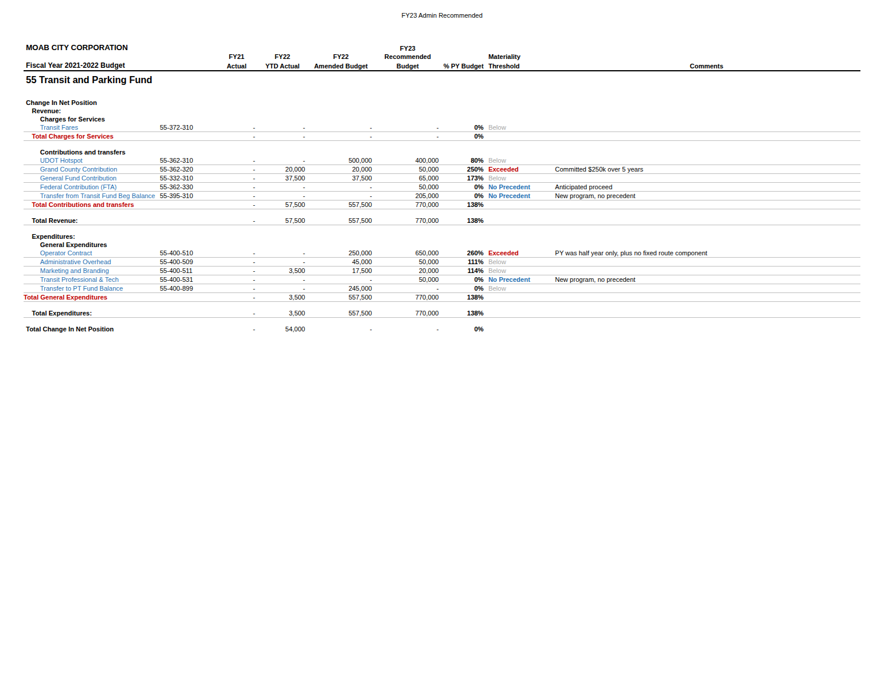FY23 Admin Recommended
| MOAB CITY CORPORATION | | | | | FY23 | | | |
| | | FY21 | FY22 | FY22 | Recommended | | Materiality | |
| Fiscal Year 2021-2022 Budget | | Actual | YTD Actual | Amended Budget | Budget | % PY Budget | Threshold | Comments |
| 55 Transit and Parking Fund |
| Change In Net Position | |
| Revenue: | |
| Charges for Services | |
| Transit Fares | 55-372-310 | - | - | - | - | 0% | Below | |
| Total Charges for Services | | - | - | - | - | 0% | | |
| Contributions and transfers | |
| UDOT Hotspot | 55-362-310 | - | - | 500,000 | 400,000 | 80% | Below | |
| Grand County Contribution | 55-362-320 | - | 20,000 | 20,000 | 50,000 | 250% | Exceeded | Committed $250k over 5 years |
| General Fund Contribution | 55-332-310 | - | 37,500 | 37,500 | 65,000 | 173% | Below | |
| Federal Contribution (FTA) | 55-362-330 | - | - | - | 50,000 | 0% | No Precedent | Anticipated proceed |
| Transfer from Transit Fund Beg Balance | 55-395-310 | - | - | - | 205,000 | 0% | No Precedent | New program, no precedent |
| Total Contributions and transfers | | - | 57,500 | 557,500 | 770,000 | 138% | | |
| Total Revenue: | | - | 57,500 | 557,500 | 770,000 | 138% | | |
| Expenditures: | |
| General Expenditures | |
| Operator Contract | 55-400-510 | - | - | 250,000 | 650,000 | 260% | Exceeded | PY was half year only, plus no fixed route component |
| Administrative Overhead | 55-400-509 | - | - | 45,000 | 50,000 | 111% | Below | |
| Marketing and Branding | 55-400-511 | - | 3,500 | 17,500 | 20,000 | 114% | Below | |
| Transit Professional & Tech | 55-400-531 | - | - | - | 50,000 | 0% | No Precedent | New program, no precedent |
| Transfer to PT Fund Balance | 55-400-899 | - | - | 245,000 | - | 0% | Below | |
| Total General Expenditures | | - | 3,500 | 557,500 | 770,000 | 138% | | |
| Total Expenditures: | | - | 3,500 | 557,500 | 770,000 | 138% | | |
| Total Change In Net Position | | - | 54,000 | - | - | 0% | | |